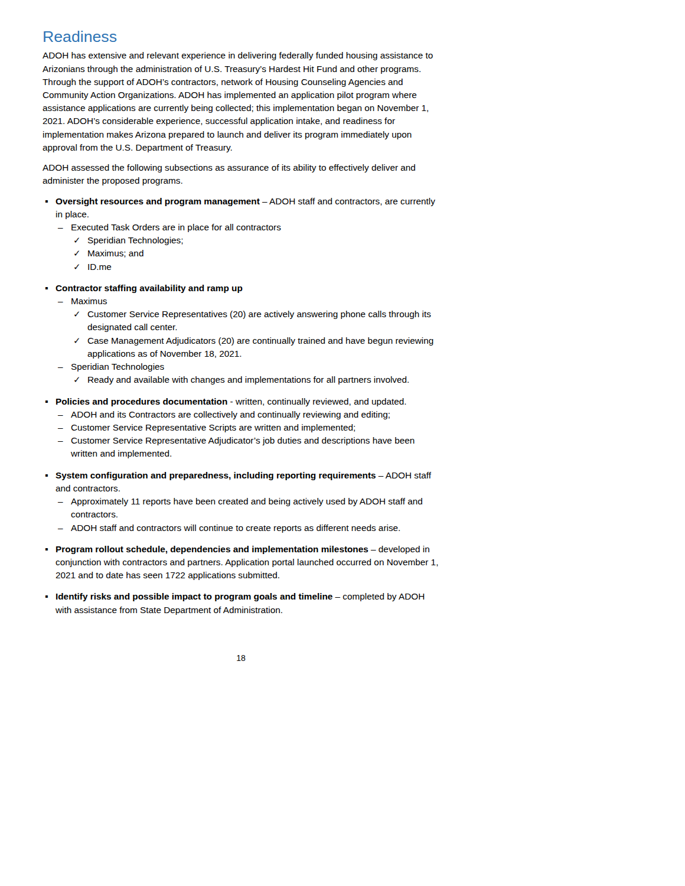Readiness
ADOH has extensive and relevant experience in delivering federally funded housing assistance to Arizonians through the administration of U.S. Treasury’s Hardest Hit Fund and other programs. Through the support of ADOH’s contractors, network of Housing Counseling Agencies and Community Action Organizations. ADOH has implemented an application pilot program where assistance applications are currently being collected; this implementation began on November 1, 2021. ADOH’s considerable experience, successful application intake, and readiness for implementation makes Arizona prepared to launch and deliver its program immediately upon approval from the U.S. Department of Treasury.
ADOH assessed the following subsections as assurance of its ability to effectively deliver and administer the proposed programs.
Oversight resources and program management – ADOH staff and contractors, are currently in place.
Executed Task Orders are in place for all contractors
Speridian Technologies;
Maximus; and
ID.me
Contractor staffing availability and ramp up
Maximus
Customer Service Representatives (20) are actively answering phone calls through its designated call center.
Case Management Adjudicators (20) are continually trained and have begun reviewing applications as of November 18, 2021.
Speridian Technologies
Ready and available with changes and implementations for all partners involved.
Policies and procedures documentation - written, continually reviewed, and updated.
ADOH and its Contractors are collectively and continually reviewing and editing;
Customer Service Representative Scripts are written and implemented;
Customer Service Representative Adjudicator’s job duties and descriptions have been written and implemented.
System configuration and preparedness, including reporting requirements – ADOH staff and contractors.
Approximately 11 reports have been created and being actively used by ADOH staff and contractors.
ADOH staff and contractors will continue to create reports as different needs arise.
Program rollout schedule, dependencies and implementation milestones – developed in conjunction with contractors and partners. Application portal launched occurred on November 1, 2021 and to date has seen 1722 applications submitted.
Identify risks and possible impact to program goals and timeline – completed by ADOH with assistance from State Department of Administration.
18